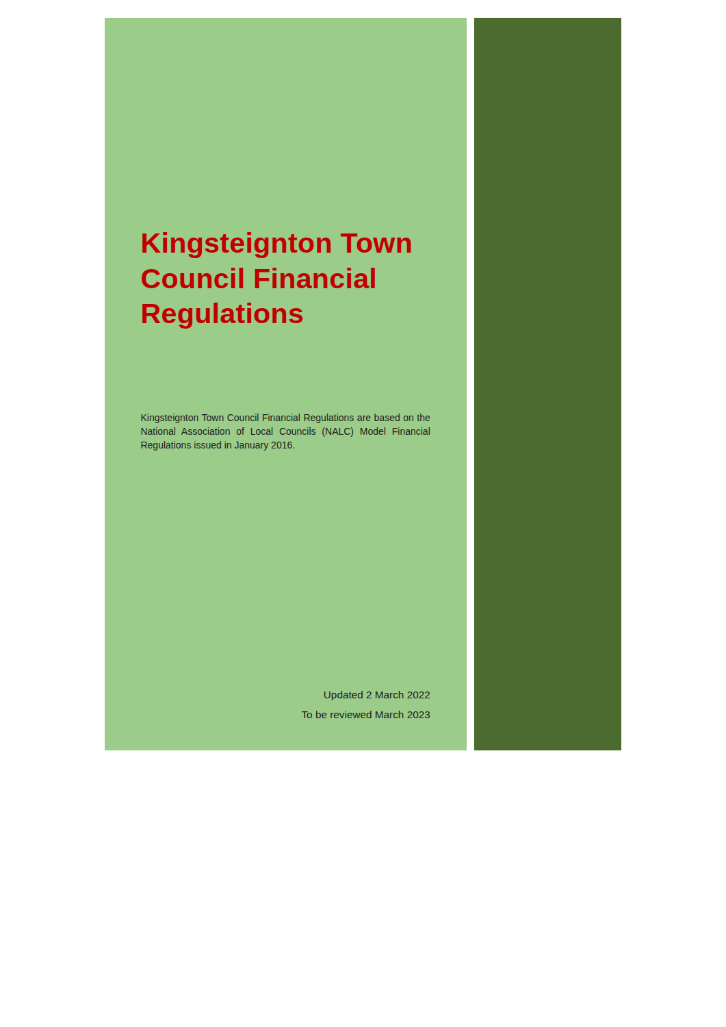Kingsteignton Town Council Financial Regulations
Kingsteignton Town Council Financial Regulations are based on the National Association of Local Councils (NALC) Model Financial Regulations issued in January 2016.
Updated 2 March 2022
To be reviewed March 2023